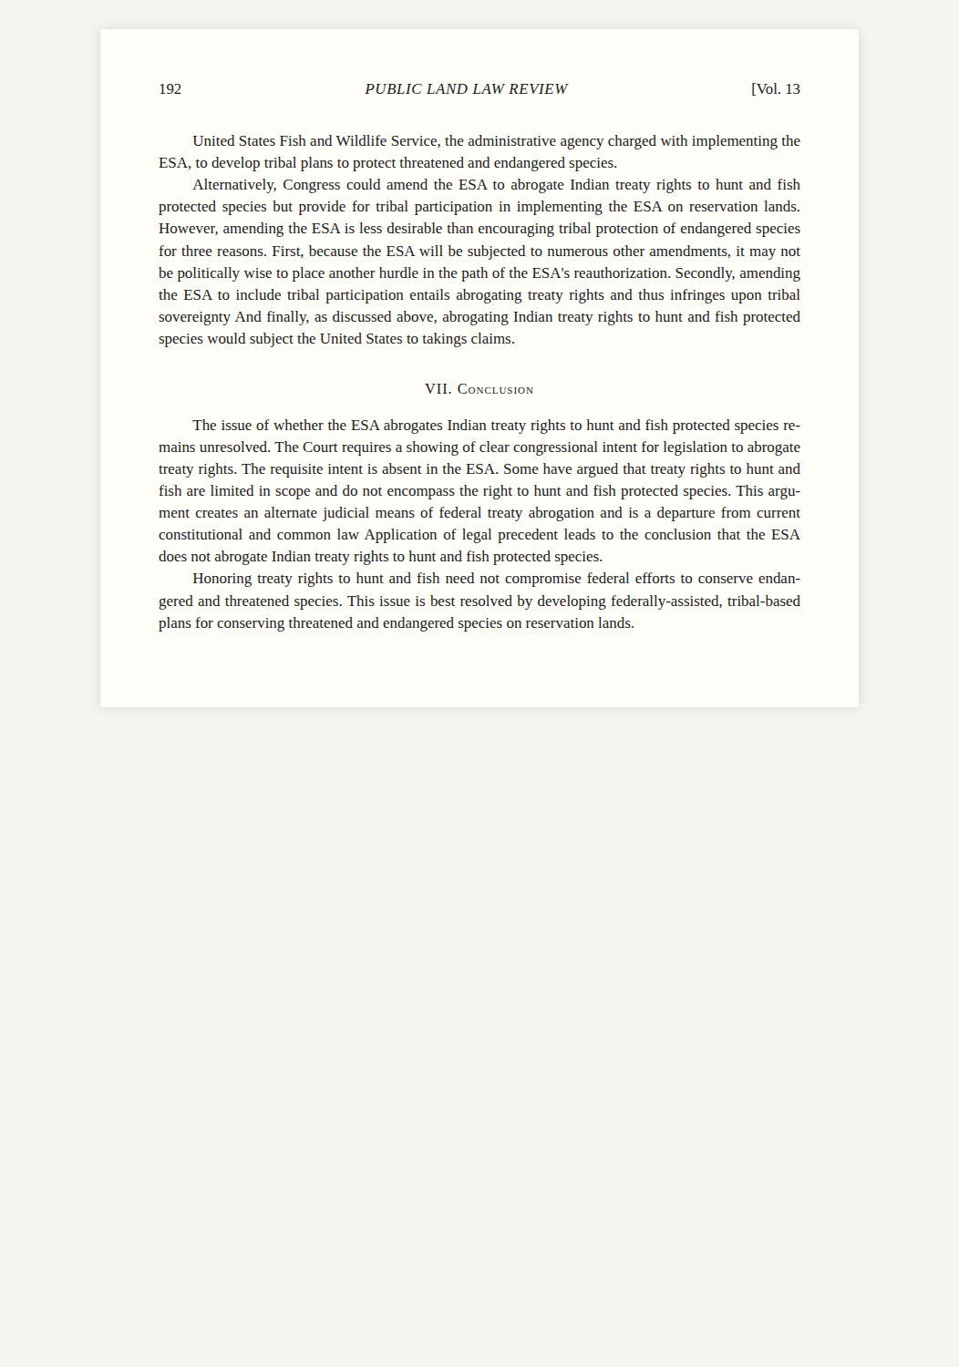192 PUBLIC LAND LAW REVIEW [Vol. 13
United States Fish and Wildlife Service, the administrative agency charged with implementing the ESA, to develop tribal plans to protect threatened and endangered species.
Alternatively, Congress could amend the ESA to abrogate Indian treaty rights to hunt and fish protected species but provide for tribal participation in implementing the ESA on reservation lands. However, amending the ESA is less desirable than encouraging tribal protection of endangered species for three reasons. First, because the ESA will be subjected to numerous other amendments, it may not be politically wise to place another hurdle in the path of the ESA's reauthorization. Secondly, amending the ESA to include tribal participation entails abrogating treaty rights and thus infringes upon tribal sovereignty And finally, as discussed above, abrogating Indian treaty rights to hunt and fish protected species would subject the United States to takings claims.
VII. Conclusion
The issue of whether the ESA abrogates Indian treaty rights to hunt and fish protected species remains unresolved. The Court requires a showing of clear congressional intent for legislation to abrogate treaty rights. The requisite intent is absent in the ESA. Some have argued that treaty rights to hunt and fish are limited in scope and do not encompass the right to hunt and fish protected species. This argument creates an alternate judicial means of federal treaty abrogation and is a departure from current constitutional and common law Application of legal precedent leads to the conclusion that the ESA does not abrogate Indian treaty rights to hunt and fish protected species.
Honoring treaty rights to hunt and fish need not compromise federal efforts to conserve endangered and threatened species. This issue is best resolved by developing federally-assisted, tribal-based plans for conserving threatened and endangered species on reservation lands.